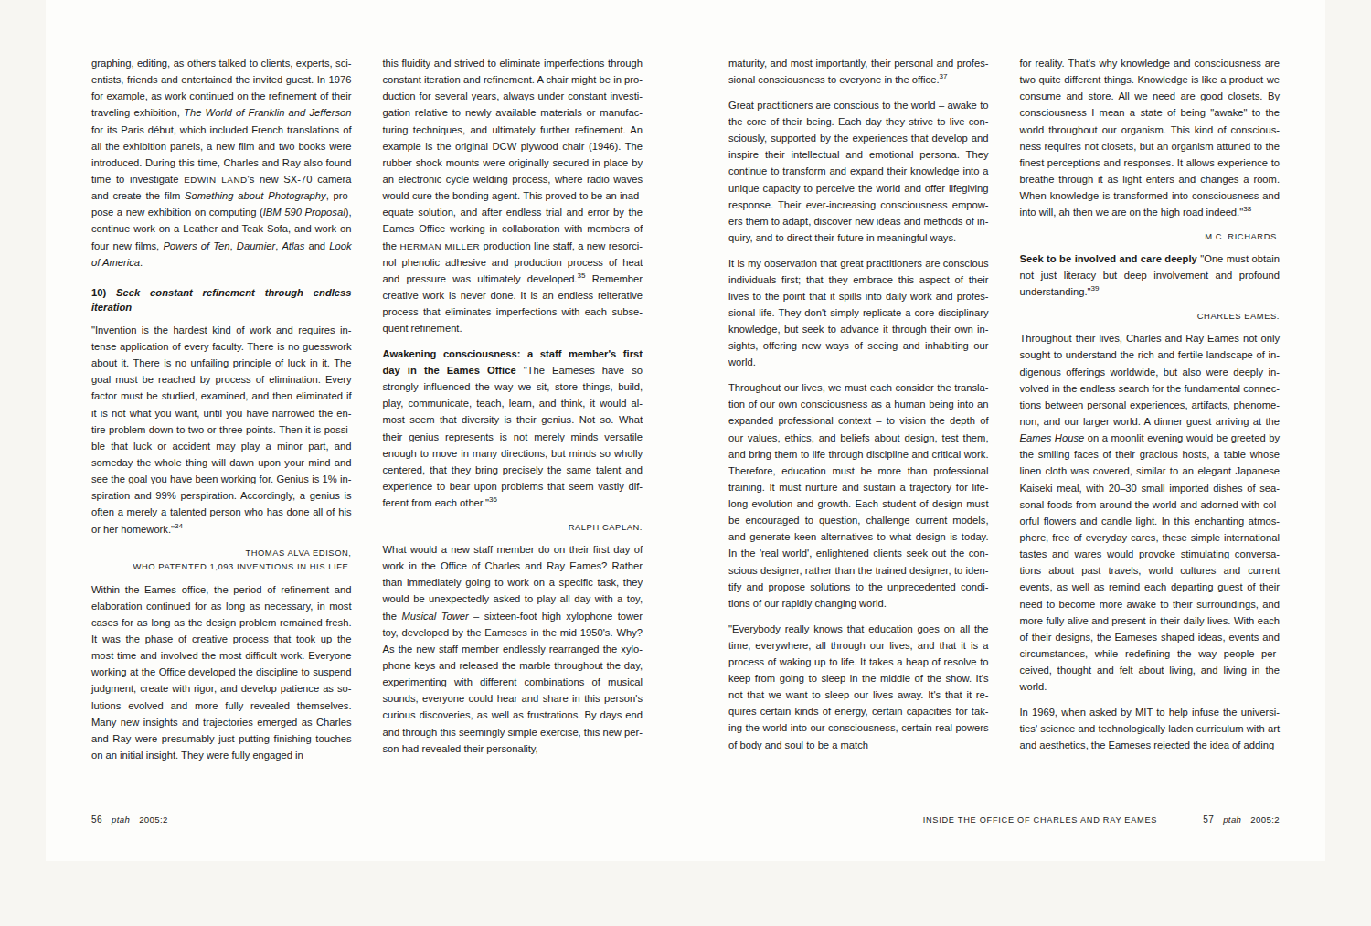graphing, editing, as others talked to clients, experts, scientists, friends and entertained the invited guest. In 1976 for example, as work continued on the refinement of their traveling exhibition, The World of Franklin and Jefferson for its Paris début, which included French translations of all the exhibition panels, a new film and two books were introduced. During this time, Charles and Ray also found time to investigate Edwin Land's new SX-70 camera and create the film Something about Photography, propose a new exhibition on computing (IBM 590 Proposal), continue work on a Leather and Teak Sofa, and work on four new films, Powers of Ten, Daumier, Atlas and Look of America.
10) Seek constant refinement through endless iteration
"Invention is the hardest kind of work and requires intense application of every faculty. There is no guesswork about it. There is no unfailing principle of luck in it. The goal must be reached by process of elimination. Every factor must be studied, examined, and then eliminated if it is not what you want, until you have narrowed the entire problem down to two or three points. Then it is possible that luck or accident may play a minor part, and someday the whole thing will dawn upon your mind and see the goal you have been working for. Genius is 1% inspiration and 99% perspiration. Accordingly, a genius is often a merely a talented person who has done all of his or her homework."34
Thomas Alva Edison,
who patented 1,093 inventions in his life.
Within the Eames office, the period of refinement and elaboration continued for as long as necessary, in most cases for as long as the design problem remained fresh. It was the phase of creative process that took up the most time and involved the most difficult work. Everyone working at the Office developed the discipline to suspend judgment, create with rigor, and develop patience as solutions evolved and more fully revealed themselves. Many new insights and trajectories emerged as Charles and Ray were presumably just putting finishing touches on an initial insight. They were fully engaged in
this fluidity and strived to eliminate imperfections through constant iteration and refinement. A chair might be in production for several years, always under constant investigation relative to newly available materials or manufacturing techniques, and ultimately further refinement. An example is the original DCW plywood chair (1946). The rubber shock mounts were originally secured in place by an electronic cycle welding process, where radio waves would cure the bonding agent. This proved to be an inadequate solution, and after endless trial and error by the Eames Office working in collaboration with members of the Herman Miller production line staff, a new resorcinol phenolic adhesive and production process of heat and pressure was ultimately developed.35 Remember creative work is never done. It is an endless reiterative process that eliminates imperfections with each subsequent refinement.
Awakening consciousness: a staff member's first day in the Eames Office "The Eameses have so strongly influenced the way we sit, store things, build, play, communicate, teach, learn, and think, it would almost seem that diversity is their genius. Not so. What their genius represents is not merely minds versatile enough to move in many directions, but minds so wholly centered, that they bring precisely the same talent and experience to bear upon problems that seem vastly different from each other."36
Ralph Caplan.
What would a new staff member do on their first day of work in the Office of Charles and Ray Eames? Rather than immediately going to work on a specific task, they would be unexpectedly asked to play all day with a toy, the Musical Tower – sixteen-foot high xylophone tower toy, developed by the Eameses in the mid 1950's. Why? As the new staff member endlessly rearranged the xylophone keys and released the marble throughout the day, experimenting with different combinations of musical sounds, everyone could hear and share in this person's curious discoveries, as well as frustrations. By days end and through this seemingly simple exercise, this new person had revealed their personality,
maturity, and most importantly, their personal and professional consciousness to everyone in the office.37
Great practitioners are conscious to the world – awake to the core of their being. Each day they strive to live consciously, supported by the experiences that develop and inspire their intellectual and emotional persona. They continue to transform and expand their knowledge into a unique capacity to perceive the world and offer lifegiving response. Their ever-increasing consciousness empowers them to adapt, discover new ideas and methods of inquiry, and to direct their future in meaningful ways.
It is my observation that great practitioners are conscious individuals first; that they embrace this aspect of their lives to the point that it spills into daily work and professional life. They don't simply replicate a core disciplinary knowledge, but seek to advance it through their own insights, offering new ways of seeing and inhabiting our world.
Throughout our lives, we must each consider the translation of our own consciousness as a human being into an expanded professional context – to vision the depth of our values, ethics, and beliefs about design, test them, and bring them to life through discipline and critical work. Therefore, education must be more than professional training. It must nurture and sustain a trajectory for lifelong evolution and growth. Each student of design must be encouraged to question, challenge current models, and generate keen alternatives to what design is today. In the 'real world', enlightened clients seek out the conscious designer, rather than the trained designer, to identify and propose solutions to the unprecedented conditions of our rapidly changing world.
"Everybody really knows that education goes on all the time, everywhere, all through our lives, and that it is a process of waking up to life. It takes a heap of resolve to keep from going to sleep in the middle of the show. It's not that we want to sleep our lives away. It's that it requires certain kinds of energy, certain capacities for taking the world into our consciousness, certain real powers of body and soul to be a match
for reality. That's why knowledge and consciousness are two quite different things. Knowledge is like a product we consume and store. All we need are good closets. By consciousness I mean a state of being "awake" to the world throughout our organism. This kind of consciousness requires not closets, but an organism attuned to the finest perceptions and responses. It allows experience to breathe through it as light enters and changes a room. When knowledge is transformed into consciousness and into will, ah then we are on the high road indeed."38
M.C. Richards.
Seek to be involved and care deeply "One must obtain not just literacy but deep involvement and profound understanding."39
Charles Eames.
Throughout their lives, Charles and Ray Eames not only sought to understand the rich and fertile landscape of indigenous offerings worldwide, but also were deeply involved in the endless search for the fundamental connections between personal experiences, artifacts, phenomenon, and our larger world. A dinner guest arriving at the Eames House on a moonlit evening would be greeted by the smiling faces of their gracious hosts, a table whose linen cloth was covered, similar to an elegant Japanese Kaiseki meal, with 20–30 small imported dishes of seasonal foods from around the world and adorned with colorful flowers and candle light. In this enchanting atmosphere, free of everyday cares, these simple international tastes and wares would provoke stimulating conversations about past travels, world cultures and current events, as well as remind each departing guest of their need to become more awake to their surroundings, and more fully alive and present in their daily lives. With each of their designs, the Eameses shaped ideas, events and circumstances, while redefining the way people perceived, thought and felt about living, and living in the world.
In 1969, when asked by MIT to help infuse the universities' science and technologically laden curriculum with art and aesthetics, the Eameses rejected the idea of adding
56 ptah 2005:2
Inside the Office of Charles and Ray Eames 57 ptah 2005:2